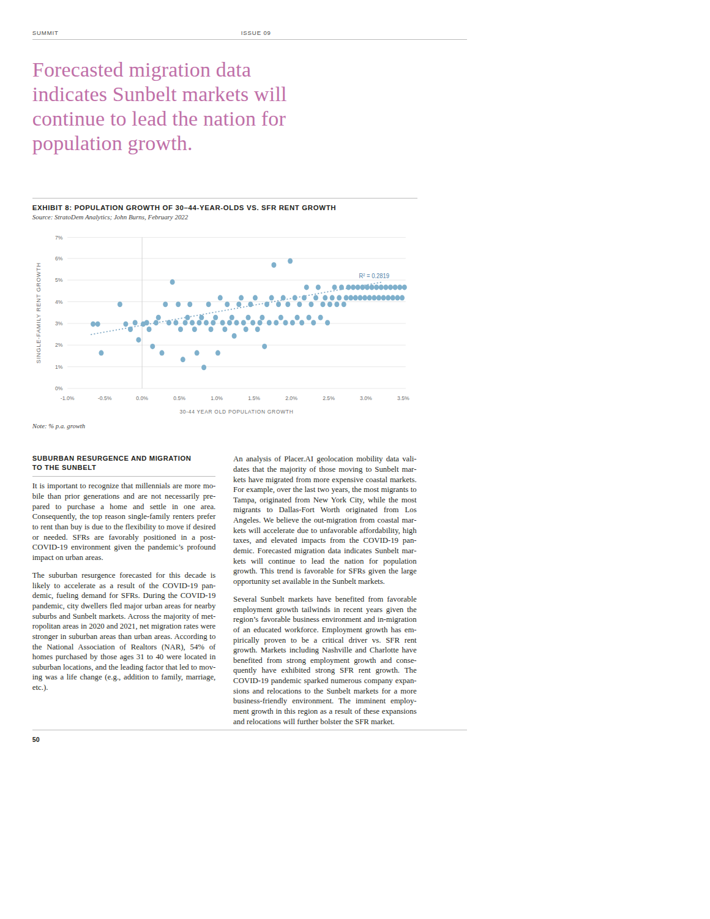SUMMIT
ISSUE 09
Forecasted migration data indicates Sunbelt markets will continue to lead the nation for population growth.
EXHIBIT 8: POPULATION GROWTH OF 30–44-YEAR-OLDS VS. SFR RENT GROWTH
Source: StratoDem Analytics; John Burns, February 2022
0% 1% 2% 3% 4% 5% 6% 7% -1.0% -0.5% 0.0% 0.5% 1.0% 1.5% 2.0% 2.5% 3.0% 3.5% SINGLE-FAMILY RENT GROWTH 30-44 YEAR OLD POPULATION GROWTH R² = 0.2819
Note: % p.a. growth
SUBURBAN RESURGENCE AND MIGRATION
TO THE SUNBELT
It is important to recognize that millennials are more mobile than prior generations and are not necessarily prepared to purchase a home and settle in one area. Consequently, the top reason single-family renters prefer to rent than buy is due to the flexibility to move if desired or needed. SFRs are favorably positioned in a post-COVID-19 environment given the pandemic’s profound impact on urban areas.
The suburban resurgence forecasted for this decade is likely to accelerate as a result of the COVID-19 pandemic, fueling demand for SFRs. During the COVID-19 pandemic, city dwellers fled major urban areas for nearby suburbs and Sunbelt markets. Across the majority of metropolitan areas in 2020 and 2021, net migration rates were stronger in suburban areas than urban areas. According to the National Association of Realtors (NAR), 54% of homes purchased by those ages 31 to 40 were located in suburban locations, and the leading factor that led to moving was a life change (e.g., addition to family, marriage, etc.).
An analysis of Placer.AI geolocation mobility data validates that the majority of those moving to Sunbelt markets have migrated from more expensive coastal markets. For example, over the last two years, the most migrants to Tampa, originated from New York City, while the most migrants to Dallas-Fort Worth originated from Los Angeles. We believe the out-migration from coastal markets will accelerate due to unfavorable affordability, high taxes, and elevated impacts from the COVID-19 pandemic. Forecasted migration data indicates Sunbelt markets will continue to lead the nation for population growth. This trend is favorable for SFRs given the large opportunity set available in the Sunbelt markets.
Several Sunbelt markets have benefited from favorable employment growth tailwinds in recent years given the region’s favorable business environment and in-migration of an educated workforce. Employment growth has empirically proven to be a critical driver vs. SFR rent growth. Markets including Nashville and Charlotte have benefited from strong employment growth and consequently have exhibited strong SFR rent growth. The COVID-19 pandemic sparked numerous company expansions and relocations to the Sunbelt markets for a more business-friendly environment. The imminent employment growth in this region as a result of these expansions and relocations will further bolster the SFR market.
50